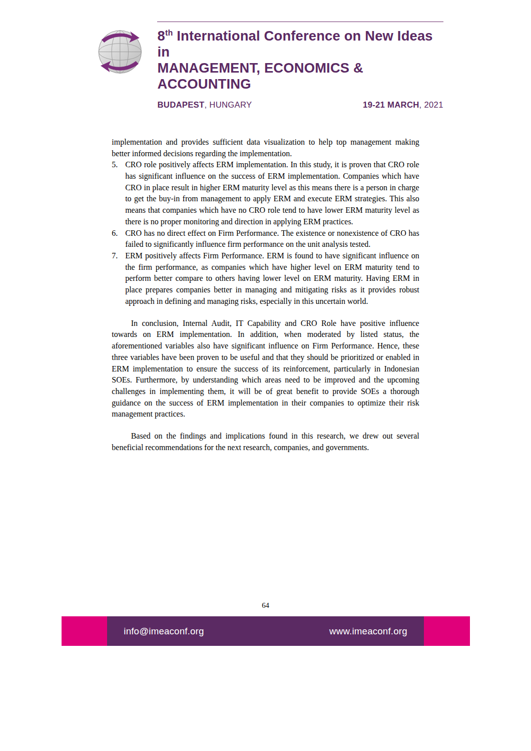8th International Conference on New Ideas in
MANAGEMENT, ECONOMICS & ACCOUNTING
BUDAPEST, HUNGARY
19-21 MARCH, 2021
implementation and provides sufficient data visualization to help top management making better informed decisions regarding the implementation.
5. CRO role positively affects ERM implementation. In this study, it is proven that CRO role has significant influence on the success of ERM implementation. Companies which have CRO in place result in higher ERM maturity level as this means there is a person in charge to get the buy-in from management to apply ERM and execute ERM strategies. This also means that companies which have no CRO role tend to have lower ERM maturity level as there is no proper monitoring and direction in applying ERM practices.
6. CRO has no direct effect on Firm Performance. The existence or nonexistence of CRO has failed to significantly influence firm performance on the unit analysis tested.
7. ERM positively affects Firm Performance. ERM is found to have significant influence on the firm performance, as companies which have higher level on ERM maturity tend to perform better compare to others having lower level on ERM maturity. Having ERM in place prepares companies better in managing and mitigating risks as it provides robust approach in defining and managing risks, especially in this uncertain world.
In conclusion, Internal Audit, IT Capability and CRO Role have positive influence towards on ERM implementation. In addition, when moderated by listed status, the aforementioned variables also have significant influence on Firm Performance. Hence, these three variables have been proven to be useful and that they should be prioritized or enabled in ERM implementation to ensure the success of its reinforcement, particularly in Indonesian SOEs. Furthermore, by understanding which areas need to be improved and the upcoming challenges in implementing them, it will be of great benefit to provide SOEs a thorough guidance on the success of ERM implementation in their companies to optimize their risk management practices.
Based on the findings and implications found in this research, we drew out several beneficial recommendations for the next research, companies, and governments.
64
info@imeaconf.org www.imeaconf.org